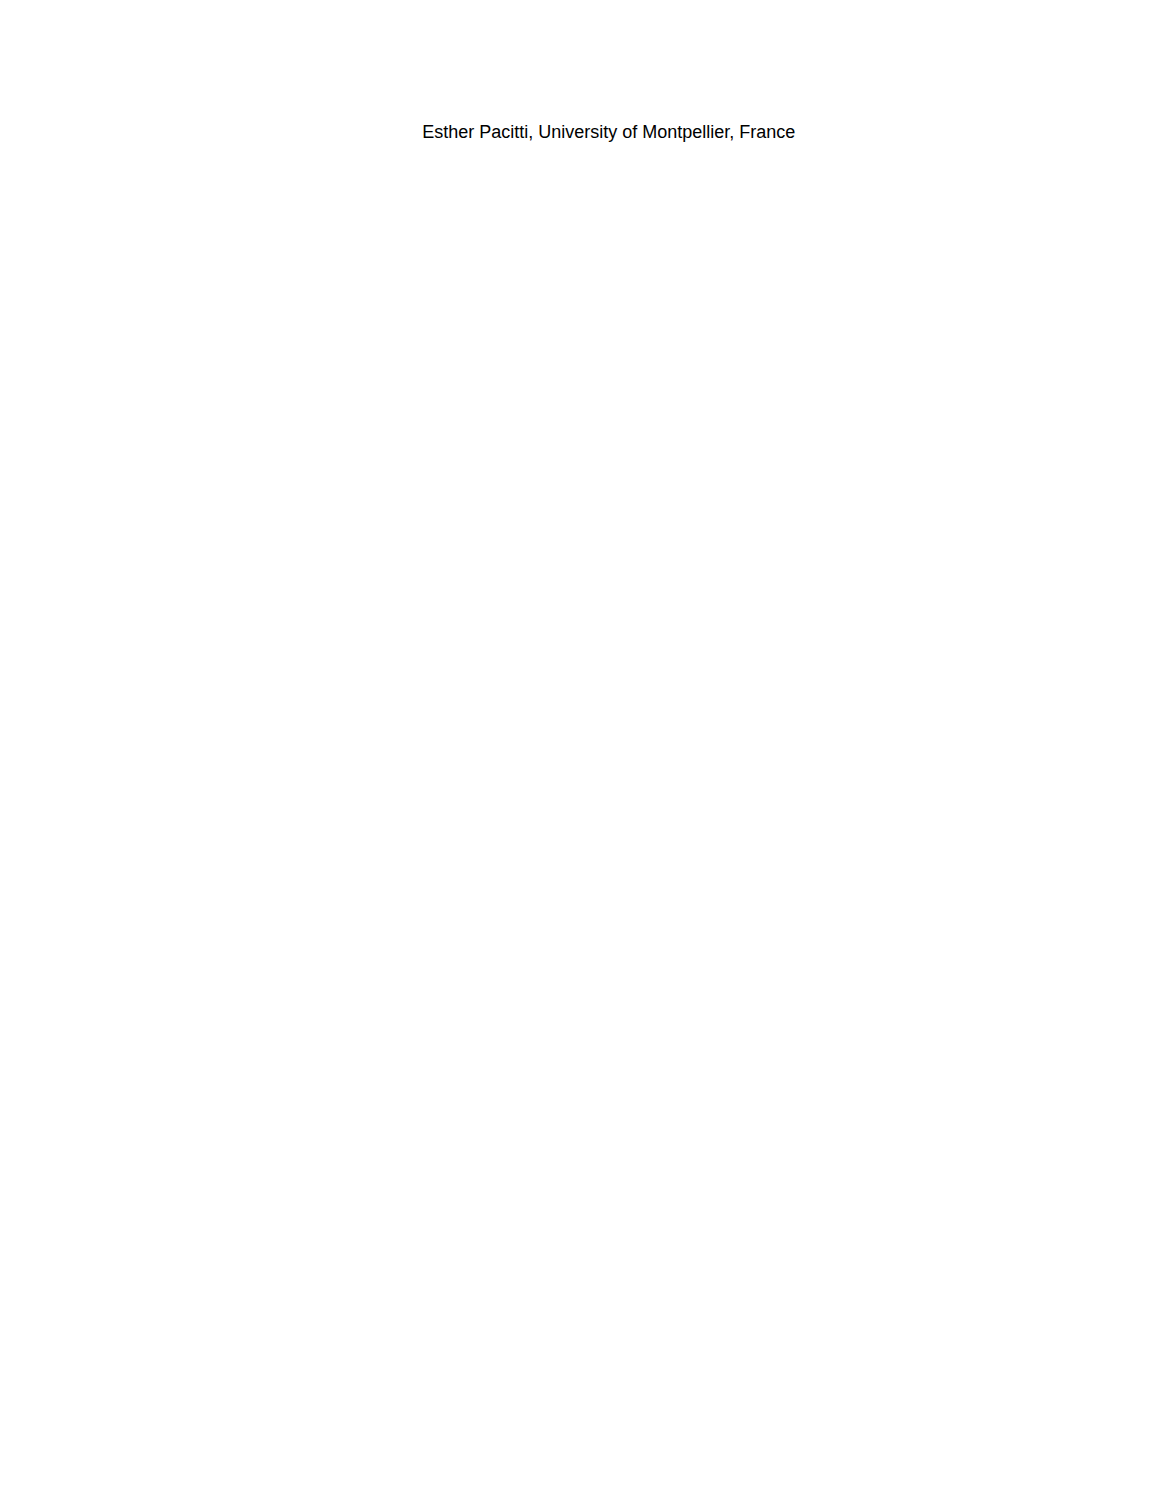Esther Pacitti, University of Montpellier, France